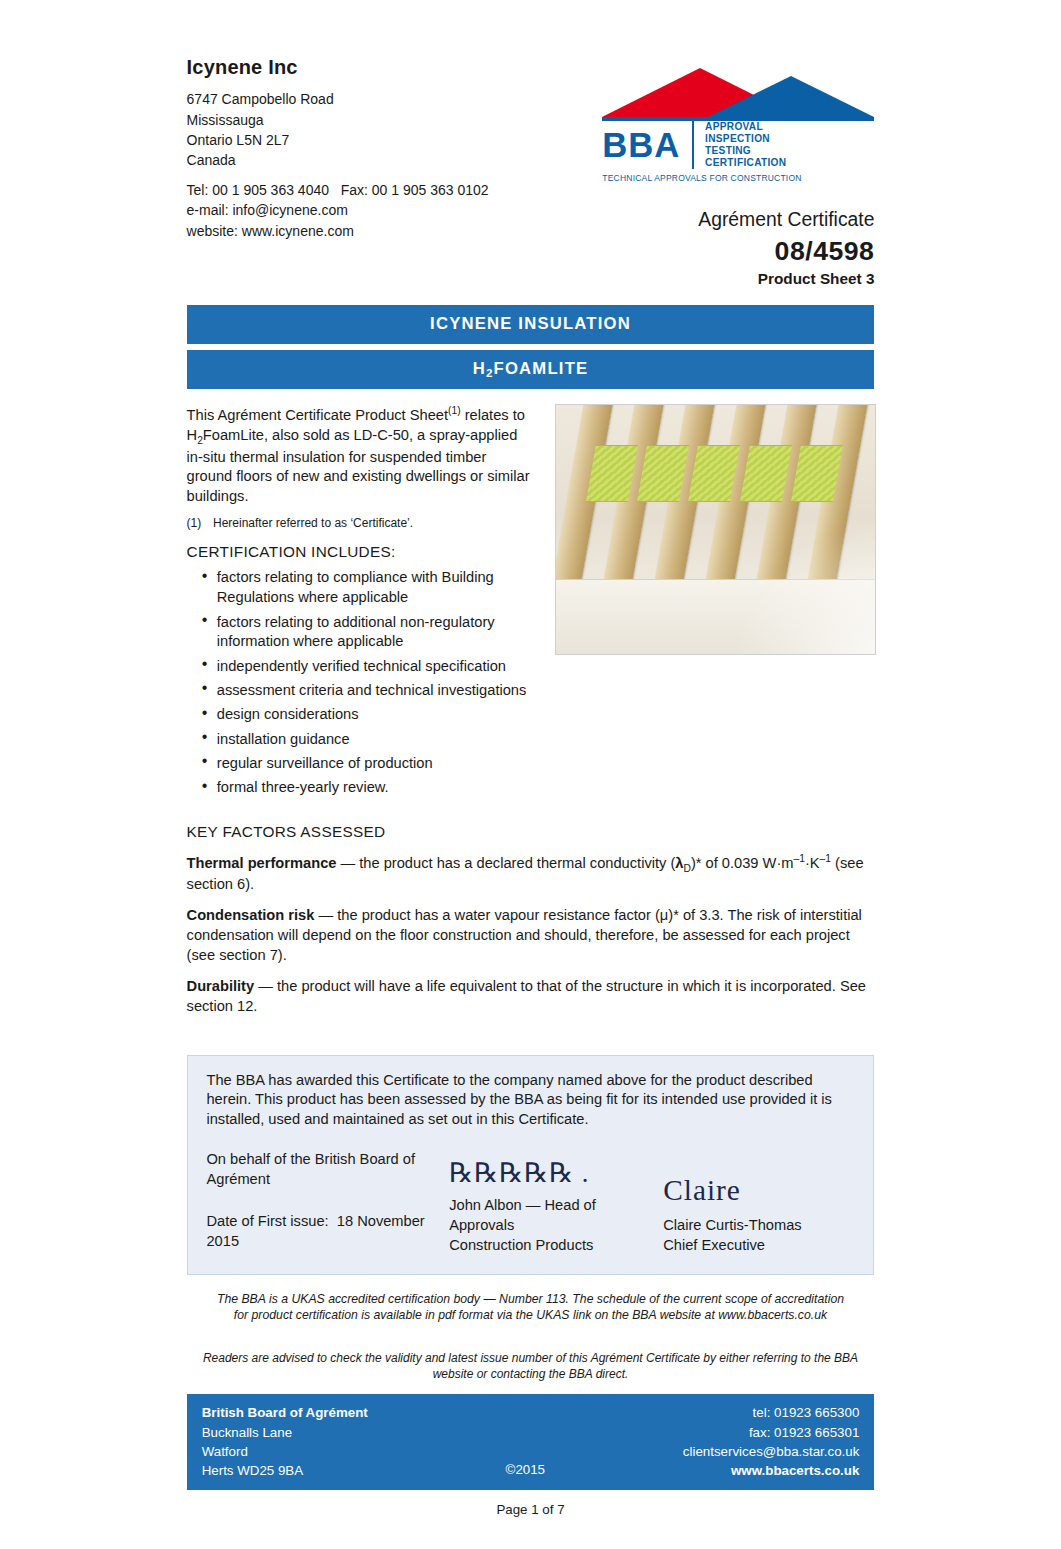Icynene Inc
6747 Campobello Road
Mississauga
Ontario L5N 2L7
Canada
Tel: 00 1 905 363 4040 Fax: 00 1 905 363 0102
e-mail: info@icynene.com
website: www.icynene.com
BBA
APPROVAL
INSPECTION
TESTING
CERTIFICATION
Technical approvals for construction
Agrément Certificate
08/4598
Product Sheet 3
Icynene Insulation
H2FOAMLITE
This Agrément Certificate Product Sheet(1) relates to H2FoamLite, also sold as LD-C-50, a spray-applied in-situ thermal insulation for suspended timber ground floors of new and existing dwellings or similar buildings.
(1) Hereinafter referred to as ‘Certificate’.
CERTIFICATION INCLUDES:
factors relating to compliance with Building Regulations where applicable
factors relating to additional non-regulatory information where applicable
independently verified technical specification
assessment criteria and technical investigations
design considerations
installation guidance
regular surveillance of production
formal three-yearly review.
KEY FACTORS ASSESSED
Thermal performance — the product has a declared thermal conductivity (λD)* of 0.039 W·m–1·K–1 (see section 6).
Condensation risk — the product has a water vapour resistance factor (μ)* of 3.3. The risk of interstitial condensation will depend on the floor construction and should, therefore, be assessed for each project (see section 7).
Durability — the product will have a life equivalent to that of the structure in which it is incorporated. See section 12.
The BBA has awarded this Certificate to the company named above for the product described herein. This product has been assessed by the BBA as being fit for its intended use provided it is installed, used and maintained as set out in this Certificate.
On behalf of the British Board of Agrément
Date of First issue: 18 November 2015
℞℞℞℞℞ .
John Albon — Head of Approvals Construction Products
Claire
Claire Curtis-Thomas Chief Executive
The BBA is a UKAS accredited certification body — Number 113. The schedule of the current scope of accreditation for product certification is available in pdf format via the UKAS link on the BBA website at www.bbacerts.co.uk
Readers are advised to check the validity and latest issue number of this Agrément Certificate by either referring to the BBA website or contacting the BBA direct.
British Board of Agrément
Bucknalls Lane
Watford
Herts WD25 9BA
©2015
tel: 01923 665300
fax: 01923 665301
clientservices@bba.star.co.uk
www.bbacerts.co.uk
Page 1 of 7